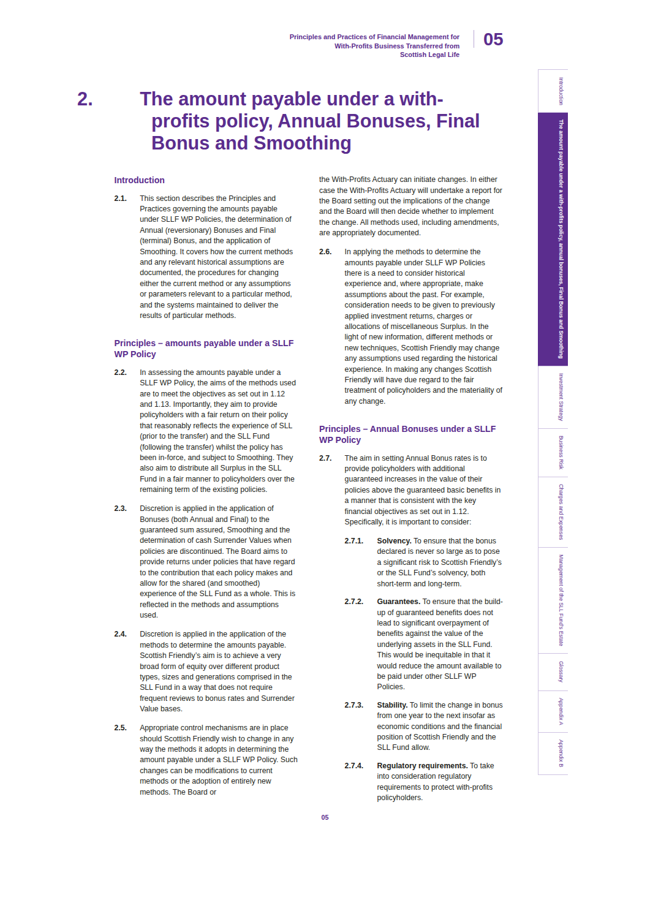Principles and Practices of Financial Management for
With-Profits Business Transferred from
Scottish Legal Life
05
2. The amount payable under a with-profits policy, Annual Bonuses, Final Bonus and Smoothing
Introduction
2.1.
This section describes the Principles and Practices governing the amounts payable under SLLF WP Policies, the determination of Annual (reversionary) Bonuses and Final (terminal) Bonus, and the application of Smoothing. It covers how the current methods and any relevant historical assumptions are documented, the procedures for changing either the current method or any assumptions or parameters relevant to a particular method, and the systems maintained to deliver the results of particular methods.
Principles – amounts payable under a SLLF WP Policy
2.2.
In assessing the amounts payable under a SLLF WP Policy, the aims of the methods used are to meet the objectives as set out in 1.12 and 1.13. Importantly, they aim to provide policyholders with a fair return on their policy that reasonably reflects the experience of SLL (prior to the transfer) and the SLL Fund (following the transfer) whilst the policy has been in-force, and subject to Smoothing. They also aim to distribute all Surplus in the SLL Fund in a fair manner to policyholders over the remaining term of the existing policies.
2.3.
Discretion is applied in the application of Bonuses (both Annual and Final) to the guaranteed sum assured, Smoothing and the determination of cash Surrender Values when policies are discontinued. The Board aims to provide returns under policies that have regard to the contribution that each policy makes and allow for the shared (and smoothed) experience of the SLL Fund as a whole. This is reflected in the methods and assumptions used.
2.4.
Discretion is applied in the application of the methods to determine the amounts payable. Scottish Friendly’s aim is to achieve a very broad form of equity over different product types, sizes and generations comprised in the SLL Fund in a way that does not require frequent reviews to bonus rates and Surrender Value bases.
2.5.
Appropriate control mechanisms are in place should Scottish Friendly wish to change in any way the methods it adopts in determining the amount payable under a SLLF WP Policy. Such changes can be modifications to current methods or the adoption of entirely new methods. The Board or
the With-Profits Actuary can initiate changes. In either case the With-Profits Actuary will undertake a report for the Board setting out the implications of the change and the Board will then decide whether to implement the change. All methods used, including amendments, are appropriately documented.
2.6.
In applying the methods to determine the amounts payable under SLLF WP Policies there is a need to consider historical experience and, where appropriate, make assumptions about the past. For example, consideration needs to be given to previously applied investment returns, charges or allocations of miscellaneous Surplus. In the light of new information, different methods or new techniques, Scottish Friendly may change any assumptions used regarding the historical experience. In making any changes Scottish Friendly will have due regard to the fair treatment of policyholders and the materiality of any change.
Principles – Annual Bonuses under a SLLF WP Policy
2.7.
The aim in setting Annual Bonus rates is to provide policyholders with additional guaranteed increases in the value of their policies above the guaranteed basic benefits in a manner that is consistent with the key financial objectives as set out in 1.12. Specifically, it is important to consider:
2.7.1.
Solvency. To ensure that the bonus declared is never so large as to pose a significant risk to Scottish Friendly’s or the SLL Fund’s solvency, both short-term and long-term.
2.7.2.
Guarantees. To ensure that the build-up of guaranteed benefits does not lead to significant overpayment of benefits against the value of the underlying assets in the SLL Fund. This would be inequitable in that it would reduce the amount available to be paid under other SLLF WP Policies.
2.7.3.
Stability. To limit the change in bonus from one year to the next insofar as economic conditions and the financial position of Scottish Friendly and the SLL Fund allow.
2.7.4.
Regulatory requirements. To take into consideration regulatory requirements to protect with-profits policyholders.
Introduction
The amount payable under a with-profits policy, annual bonuses, Final Bonus and Smoothing
Investment Strategy
Business Risk
Charges and Expenses
Management of the SLL Fund’s Estate
Glossary
Appendix A
Appendix B
05